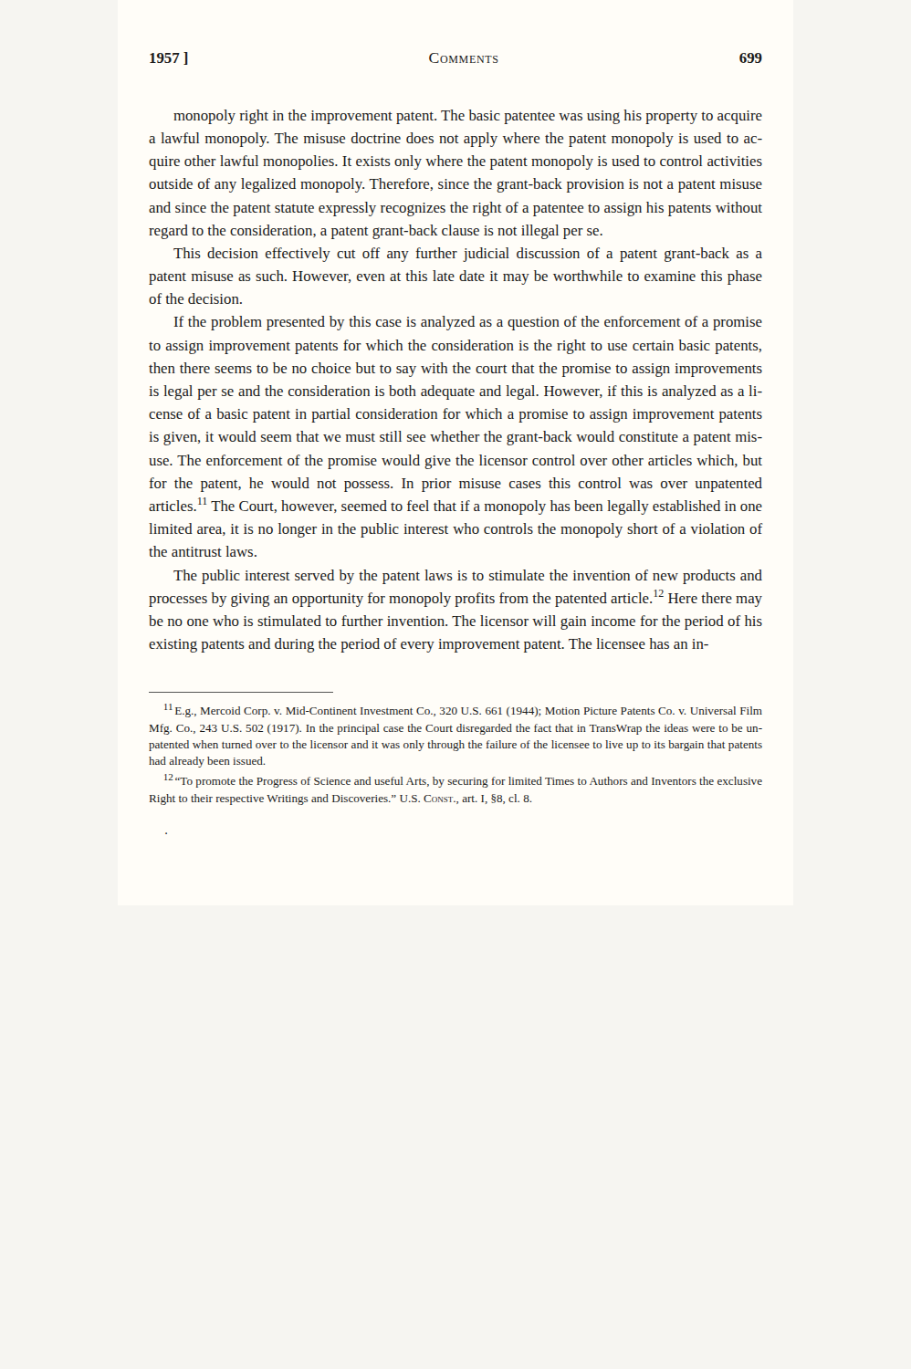1957 ] Comments 699
monopoly right in the improvement patent. The basic patentee was using his property to acquire a lawful monopoly. The misuse doctrine does not apply where the patent monopoly is used to acquire other lawful monopolies. It exists only where the patent monopoly is used to control activities outside of any legalized monopoly. Therefore, since the grant-back provision is not a patent misuse and since the patent statute expressly recognizes the right of a patentee to assign his patents without regard to the consideration, a patent grant-back clause is not illegal per se.
This decision effectively cut off any further judicial discussion of a patent grant-back as a patent misuse as such. However, even at this late date it may be worthwhile to examine this phase of the decision.
If the problem presented by this case is analyzed as a question of the enforcement of a promise to assign improvement patents for which the consideration is the right to use certain basic patents, then there seems to be no choice but to say with the court that the promise to assign improvements is legal per se and the consideration is both adequate and legal. However, if this is analyzed as a license of a basic patent in partial consideration for which a promise to assign improvement patents is given, it would seem that we must still see whether the grant-back would constitute a patent misuse. The enforcement of the promise would give the licensor control over other articles which, but for the patent, he would not possess. In prior misuse cases this control was over unpatented articles.11 The Court, however, seemed to feel that if a monopoly has been legally established in one limited area, it is no longer in the public interest who controls the monopoly short of a violation of the antitrust laws.
The public interest served by the patent laws is to stimulate the invention of new products and processes by giving an opportunity for monopoly profits from the patented article.12 Here there may be no one who is stimulated to further invention. The licensor will gain income for the period of his existing patents and during the period of every improvement patent. The licensee has an in-
11 E.g., Mercoid Corp. v. Mid-Continent Investment Co., 320 U.S. 661 (1944); Motion Picture Patents Co. v. Universal Film Mfg. Co., 243 U.S. 502 (1917). In the principal case the Court disregarded the fact that in TransWrap the ideas were to be unpatented when turned over to the licensor and it was only through the failure of the licensee to live up to its bargain that patents had already been issued.
12“To promote the Progress of Science and useful Arts, by securing for limited Times to Authors and Inventors the exclusive Right to their respective Writings and Discoveries.” U.S. Const., art. I, §8, cl. 8.
.